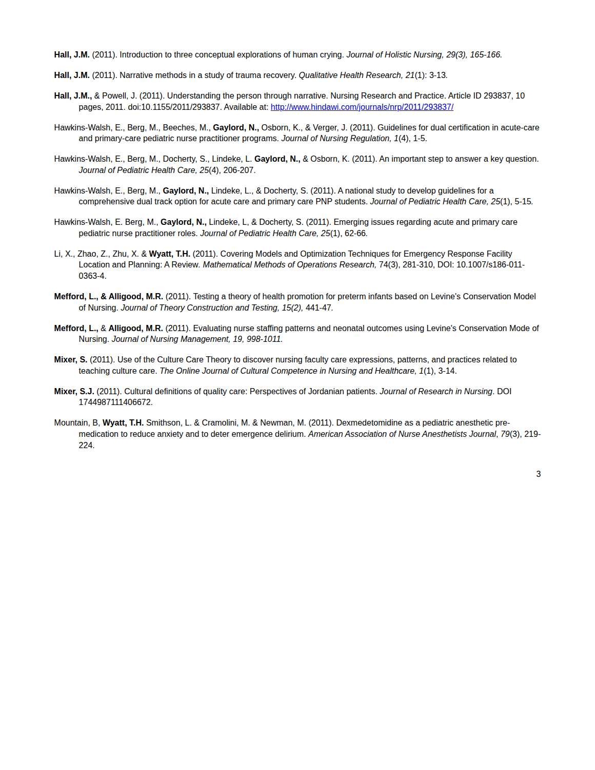Hall, J.M. (2011). Introduction to three conceptual explorations of human crying. Journal of Holistic Nursing, 29(3), 165-166.
Hall, J.M. (2011). Narrative methods in a study of trauma recovery. Qualitative Health Research, 21(1): 3-13.
Hall, J.M., & Powell, J. (2011). Understanding the person through narrative. Nursing Research and Practice. Article ID 293837, 10 pages, 2011. doi:10.1155/2011/293837. Available at: http://www.hindawi.com/journals/nrp/2011/293837/
Hawkins-Walsh, E., Berg, M., Beeches, M., Gaylord, N., Osborn, K., & Verger, J. (2011). Guidelines for dual certification in acute-care and primary-care pediatric nurse practitioner programs. Journal of Nursing Regulation, 1(4), 1-5.
Hawkins-Walsh, E., Berg, M., Docherty, S., Lindeke, L. Gaylord, N., & Osborn, K. (2011). An important step to answer a key question. Journal of Pediatric Health Care, 25(4), 206-207.
Hawkins-Walsh, E., Berg, M., Gaylord, N., Lindeke, L., & Docherty, S. (2011). A national study to develop guidelines for a comprehensive dual track option for acute care and primary care PNP students. Journal of Pediatric Health Care, 25(1), 5-15.
Hawkins-Walsh, E. Berg, M., Gaylord, N., Lindeke, L, & Docherty, S. (2011). Emerging issues regarding acute and primary care pediatric nurse practitioner roles. Journal of Pediatric Health Care, 25(1), 62-66.
Li, X., Zhao, Z., Zhu, X. & Wyatt, T.H. (2011). Covering Models and Optimization Techniques for Emergency Response Facility Location and Planning: A Review. Mathematical Methods of Operations Research, 74(3), 281-310, DOI: 10.1007/s186-011-0363-4.
Mefford, L., & Alligood, M.R. (2011). Testing a theory of health promotion for preterm infants based on Levine's Conservation Model of Nursing. Journal of Theory Construction and Testing, 15(2), 441-47.
Mefford, L., & Alligood, M.R. (2011). Evaluating nurse staffing patterns and neonatal outcomes using Levine's Conservation Mode of Nursing. Journal of Nursing Management, 19, 998-1011.
Mixer, S. (2011). Use of the Culture Care Theory to discover nursing faculty care expressions, patterns, and practices related to teaching culture care. The Online Journal of Cultural Competence in Nursing and Healthcare, 1(1), 3-14.
Mixer, S.J. (2011). Cultural definitions of quality care: Perspectives of Jordanian patients. Journal of Research in Nursing. DOI 1744987111406672.
Mountain, B, Wyatt, T.H. Smithson, L. & Cramolini, M. & Newman, M. (2011). Dexmedetomidine as a pediatric anesthetic pre-medication to reduce anxiety and to deter emergence delirium. American Association of Nurse Anesthetists Journal, 79(3), 219-224.
3